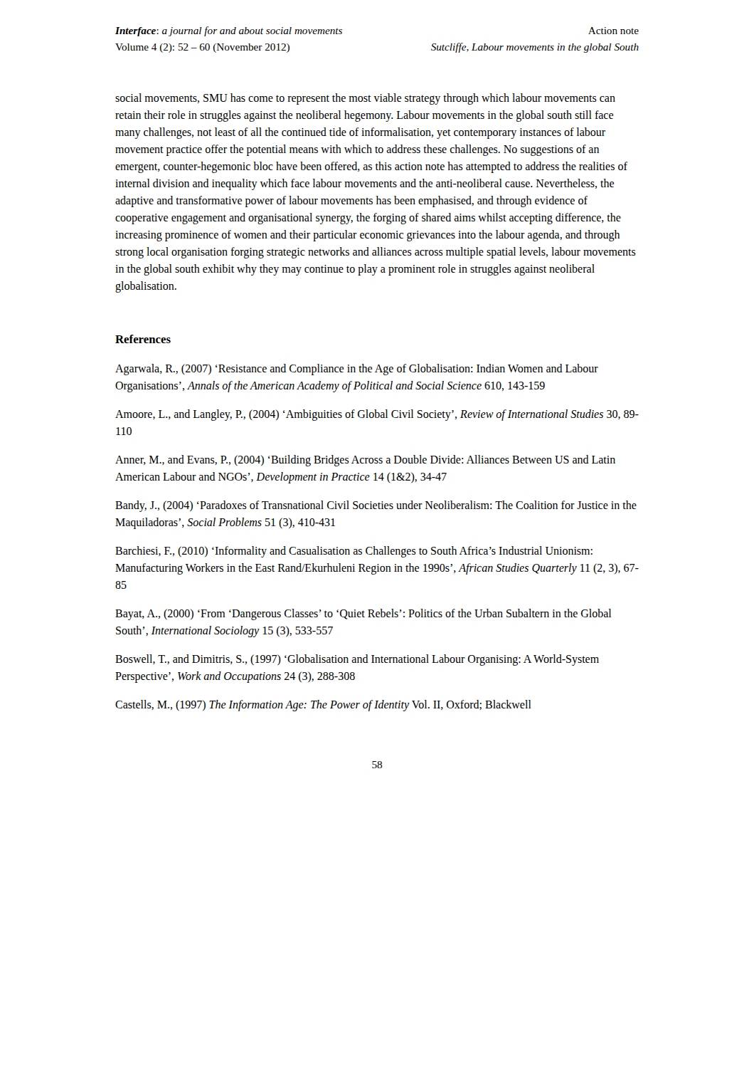| Interface : a journal for and about social movements | Action note |
| Volume 4 (2): 52 – 60 (November 2012) | Sutcliffe, Labour movements in the global South |
social movements, SMU has come to represent the most viable strategy through which labour movements can retain their role in struggles against the neoliberal hegemony. Labour movements in the global south still face many challenges, not least of all the continued tide of informalisation, yet contemporary instances of labour movement practice offer the potential means with which to address these challenges. No suggestions of an emergent, counter-hegemonic bloc have been offered, as this action note has attempted to address the realities of internal division and inequality which face labour movements and the anti-neoliberal cause. Nevertheless, the adaptive and transformative power of labour movements has been emphasised, and through evidence of cooperative engagement and organisational synergy, the forging of shared aims whilst accepting difference, the increasing prominence of women and their particular economic grievances into the labour agenda, and through strong local organisation forging strategic networks and alliances across multiple spatial levels, labour movements in the global south exhibit why they may continue to play a prominent role in struggles against neoliberal globalisation.
References
Agarwala, R., (2007) ‘Resistance and Compliance in the Age of Globalisation: Indian Women and Labour Organisations’, Annals of the American Academy of Political and Social Science 610, 143-159
Amoore, L., and Langley, P., (2004) ‘Ambiguities of Global Civil Society’, Review of International Studies 30, 89-110
Anner, M., and Evans, P., (2004) ‘Building Bridges Across a Double Divide: Alliances Between US and Latin American Labour and NGOs’, Development in Practice 14 (1&2), 34-47
Bandy, J., (2004) ‘Paradoxes of Transnational Civil Societies under Neoliberalism: The Coalition for Justice in the Maquiladoras’, Social Problems 51 (3), 410-431
Barchiesi, F., (2010) ‘Informality and Casualisation as Challenges to South Africa’s Industrial Unionism: Manufacturing Workers in the East Rand/Ekurhuleni Region in the 1990s’, African Studies Quarterly 11 (2, 3), 67-85
Bayat, A., (2000) ‘From ‘Dangerous Classes’ to ‘Quiet Rebels’: Politics of the Urban Subaltern in the Global South’, International Sociology 15 (3), 533-557
Boswell, T., and Dimitris, S., (1997) ‘Globalisation and International Labour Organising: A World-System Perspective’, Work and Occupations 24 (3), 288-308
Castells, M., (1997) The Information Age: The Power of Identity Vol. II, Oxford; Blackwell
58